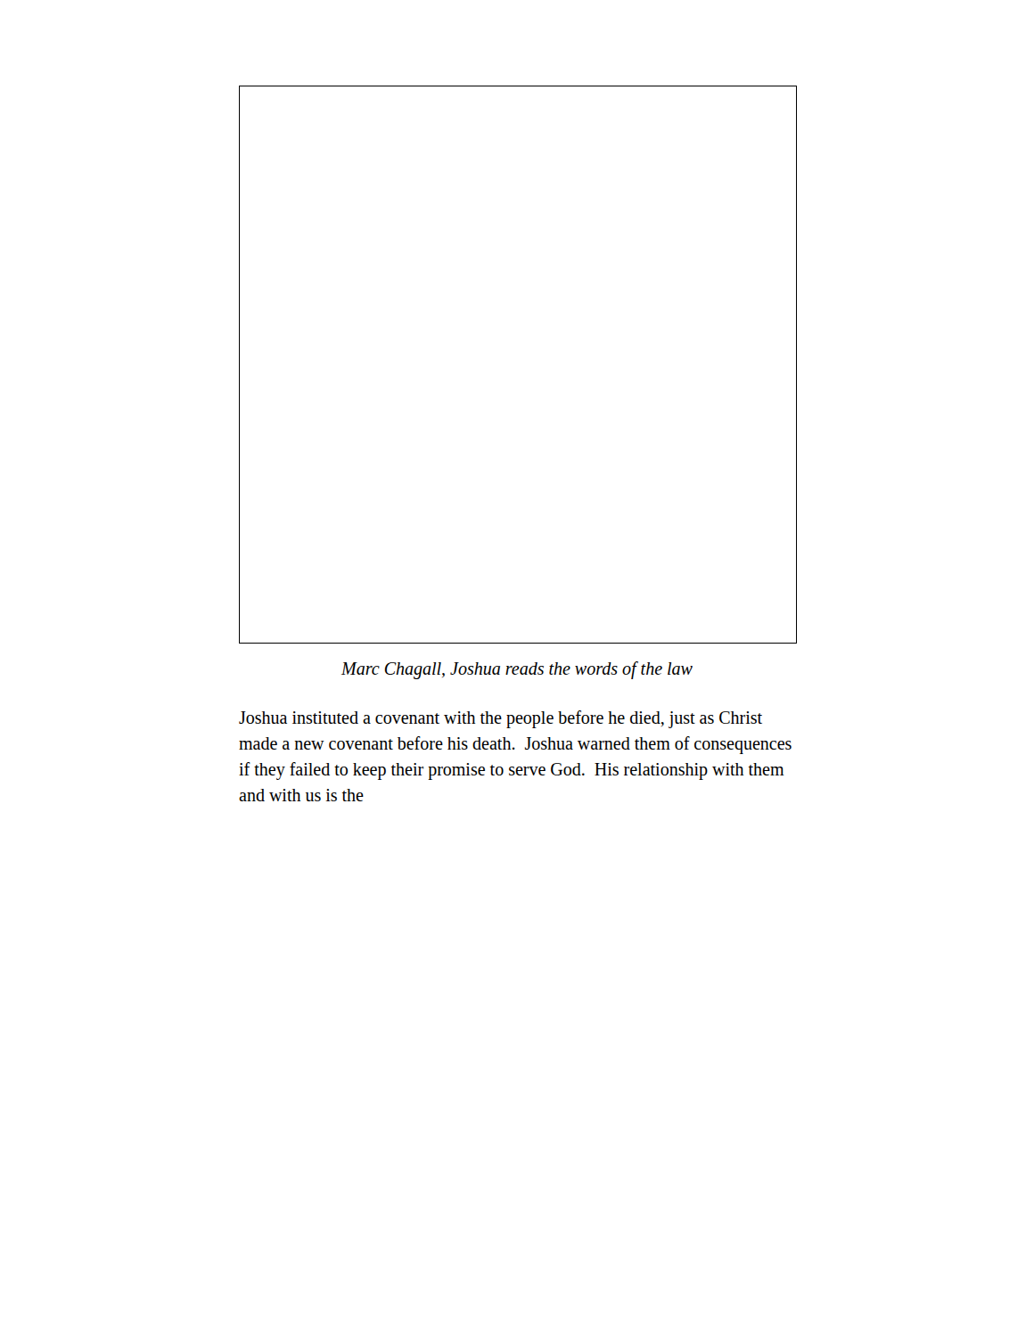Marc Chagall, Joshua reads the words of the law
Joshua instituted a covenant with the people before he died, just as Christ made a new covenant before his death. Joshua warned them of consequences if they failed to keep their promise to serve God. His relationship with them and with us is the